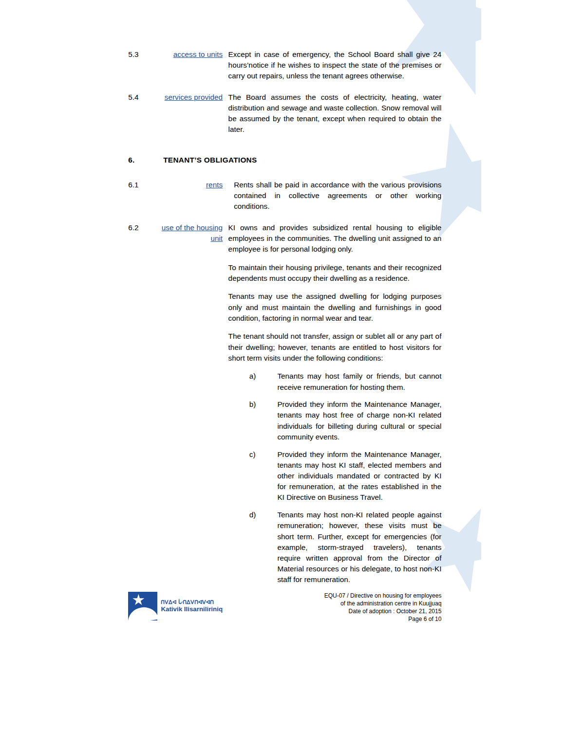5.3
access to units
Except in case of emergency, the School Board shall give 24 hours’notice if he wishes to inspect the state of the premises or carry out repairs, unless the tenant agrees otherwise.
5.4
services provided
The Board assumes the costs of electricity, heating, water distribution and sewage and waste collection. Snow removal will be assumed by the tenant, except when required to obtain the later.
6.
TENANT’S OBLIGATIONS
6.1
rents
Rents shall be paid in accordance with the various provisions contained in collective agreements or other working conditions.
6.2
use of the housing unit
KI owns and provides subsidized rental housing to eligible employees in the communities. The dwelling unit assigned to an employee is for personal lodging only.
To maintain their housing privilege, tenants and their recognized dependents must occupy their dwelling as a residence.
Tenants may use the assigned dwelling for lodging purposes only and must maintain the dwelling and furnishings in good condition, factoring in normal wear and tear.
The tenant should not transfer, assign or sublet all or any part of their dwelling; however, tenants are entitled to host visitors for short term visits under the following conditions:
a) Tenants may host family or friends, but cannot receive remuneration for hosting them.
b) Provided they inform the Maintenance Manager, tenants may host free of charge non-KI related individuals for billeting during cultural or special community events.
c) Provided they inform the Maintenance Manager, tenants may host KI staff, elected members and other individuals mandated or contracted by KI for remuneration, at the rates established in the KI Directive on Business Travel.
d) Tenants may host non-KI related people against remuneration; however, these visits must be short term. Further, except for emergencies (for example, storm-strayed travelers), tenants require written approval from the Director of Material resources or his delegate, to host non-KI staff for remuneration.
ᑎᐯᐃᐊ ᒟᑎᐃᐯᑎᐊᐯᐊᑎ Kativik Ilisarniliriniq
EQU-07 / Directive on housing for employees
of the administration centre in Kuujjuaq
Date of adoption : October 21, 2015
Page 6 of 10